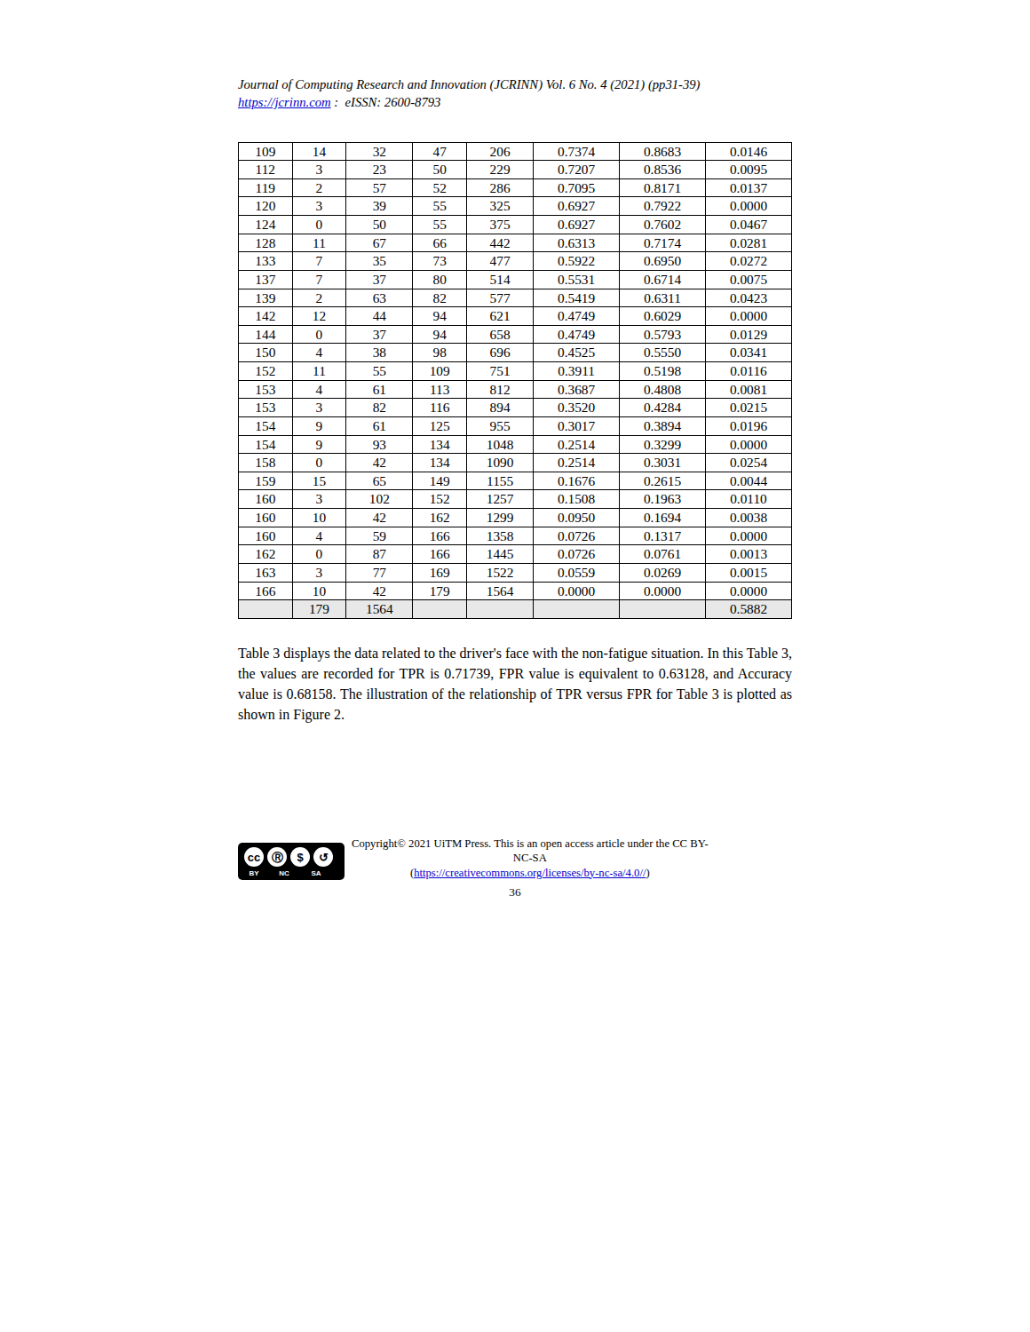Journal of Computing Research and Innovation (JCRINN) Vol. 6 No. 4 (2021) (pp31-39)
https://jcrinn.com : eISSN: 2600-8793
| 109 | 14 | 32 | 47 | 206 | 0.7374 | 0.8683 | 0.0146 |
| 112 | 3 | 23 | 50 | 229 | 0.7207 | 0.8536 | 0.0095 |
| 119 | 2 | 57 | 52 | 286 | 0.7095 | 0.8171 | 0.0137 |
| 120 | 3 | 39 | 55 | 325 | 0.6927 | 0.7922 | 0.0000 |
| 124 | 0 | 50 | 55 | 375 | 0.6927 | 0.7602 | 0.0467 |
| 128 | 11 | 67 | 66 | 442 | 0.6313 | 0.7174 | 0.0281 |
| 133 | 7 | 35 | 73 | 477 | 0.5922 | 0.6950 | 0.0272 |
| 137 | 7 | 37 | 80 | 514 | 0.5531 | 0.6714 | 0.0075 |
| 139 | 2 | 63 | 82 | 577 | 0.5419 | 0.6311 | 0.0423 |
| 142 | 12 | 44 | 94 | 621 | 0.4749 | 0.6029 | 0.0000 |
| 144 | 0 | 37 | 94 | 658 | 0.4749 | 0.5793 | 0.0129 |
| 150 | 4 | 38 | 98 | 696 | 0.4525 | 0.5550 | 0.0341 |
| 152 | 11 | 55 | 109 | 751 | 0.3911 | 0.5198 | 0.0116 |
| 153 | 4 | 61 | 113 | 812 | 0.3687 | 0.4808 | 0.0081 |
| 153 | 3 | 82 | 116 | 894 | 0.3520 | 0.4284 | 0.0215 |
| 154 | 9 | 61 | 125 | 955 | 0.3017 | 0.3894 | 0.0196 |
| 154 | 9 | 93 | 134 | 1048 | 0.2514 | 0.3299 | 0.0000 |
| 158 | 0 | 42 | 134 | 1090 | 0.2514 | 0.3031 | 0.0254 |
| 159 | 15 | 65 | 149 | 1155 | 0.1676 | 0.2615 | 0.0044 |
| 160 | 3 | 102 | 152 | 1257 | 0.1508 | 0.1963 | 0.0110 |
| 160 | 10 | 42 | 162 | 1299 | 0.0950 | 0.1694 | 0.0038 |
| 160 | 4 | 59 | 166 | 1358 | 0.0726 | 0.1317 | 0.0000 |
| 162 | 0 | 87 | 166 | 1445 | 0.0726 | 0.0761 | 0.0013 |
| 163 | 3 | 77 | 169 | 1522 | 0.0559 | 0.0269 | 0.0015 |
| 166 | 10 | 42 | 179 | 1564 | 0.0000 | 0.0000 | 0.0000 |
| | 179 | 1564 | | | | | 0.5882 |
Table 3 displays the data related to the driver's face with the non-fatigue situation. In this Table 3, the values are recorded for TPR is 0.71739, FPR value is equivalent to 0.63128, and Accuracy value is 0.68158. The illustration of the relationship of TPR versus FPR for Table 3 is plotted as shown in Figure 2.
cc Ⓡ $ ↺ BY NC SA
Copyright© 2021 UiTM Press. This is an open access article under the CC BY-NC-SA
(https://creativecommons.org/licenses/by-nc-sa/4.0//)
36